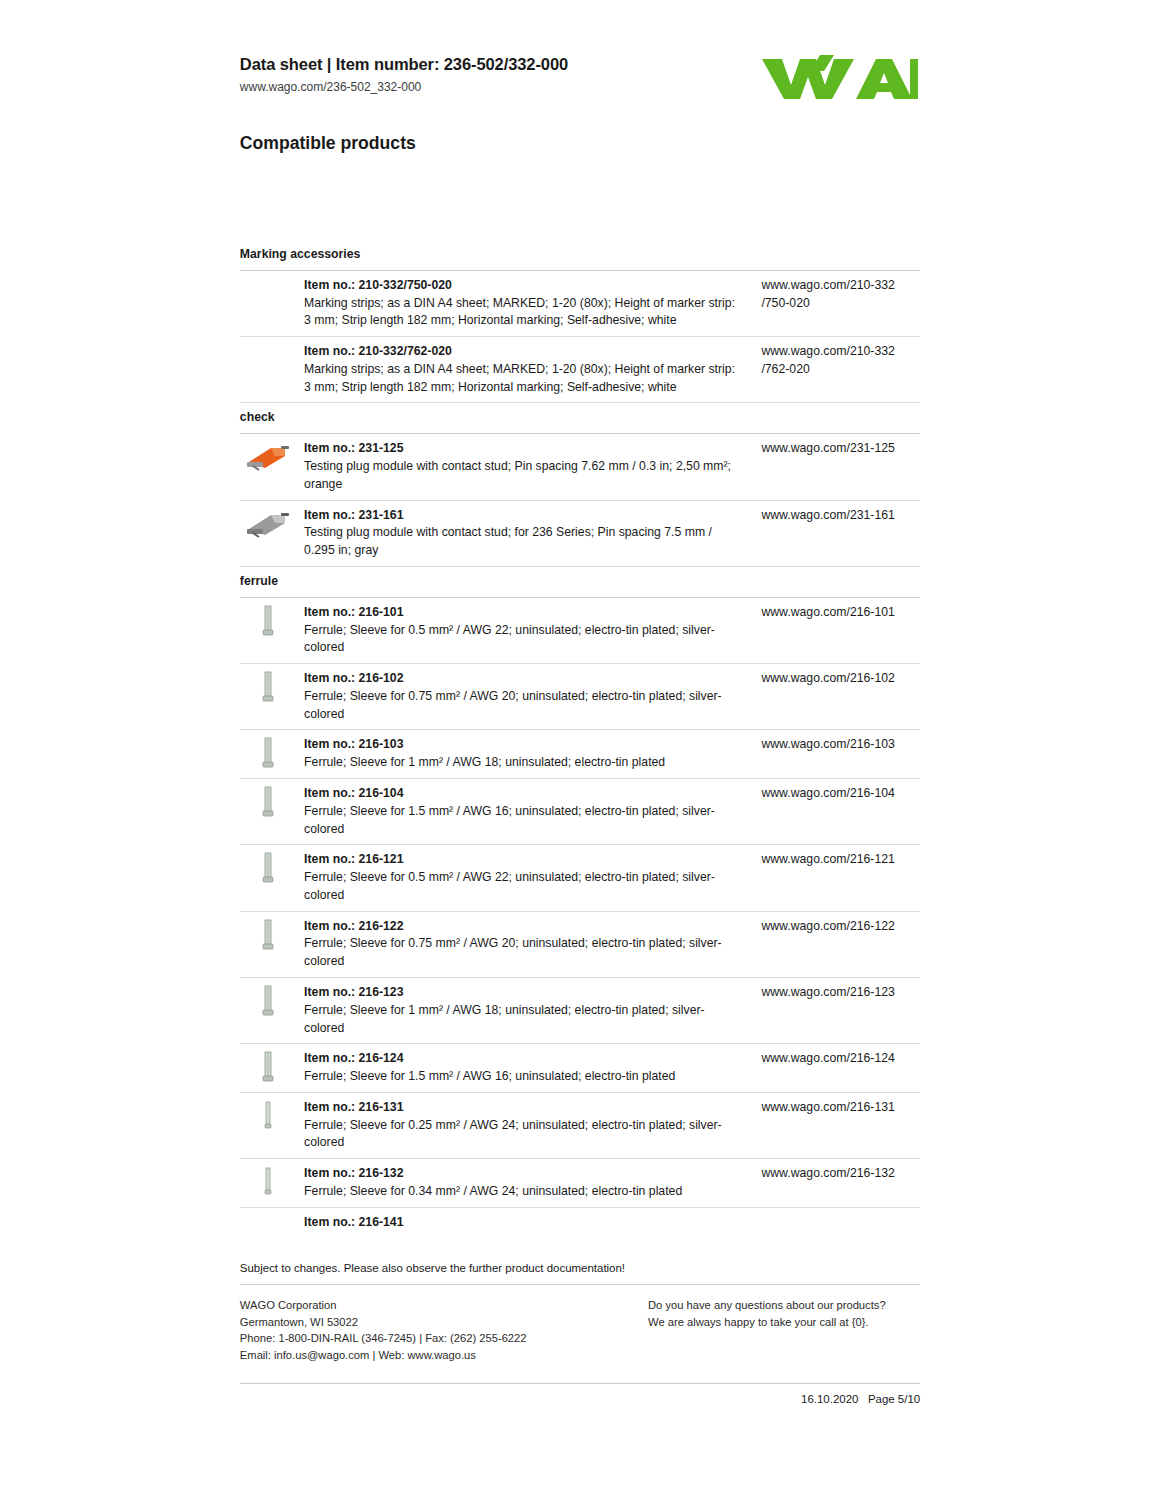Data sheet | Item number: 236-502/332-000
www.wago.com/236-502_332-000
WAGO
Compatible products
| Marking accessories |
| | Item no.: 210-332/750-020 Marking strips; as a DIN A4 sheet; MARKED; 1-20 (80x); Height of marker strip: 3 mm; Strip length 182 mm; Horizontal marking; Self-adhesive; white | www.wago.com/210-332 /750-020 |
| | Item no.: 210-332/762-020 Marking strips; as a DIN A4 sheet; MARKED; 1-20 (80x); Height of marker strip: 3 mm; Strip length 182 mm; Horizontal marking; Self-adhesive; white | www.wago.com/210-332 /762-020 |
| check |
| | Item no.: 231-125 Testing plug module with contact stud; Pin spacing 7.62 mm / 0.3 in; 2,50 mm²; orange | www.wago.com/231-125 |
| | Item no.: 231-161 Testing plug module with contact stud; for 236 Series; Pin spacing 7.5 mm / 0.295 in; gray | www.wago.com/231-161 |
| ferrule |
| | Item no.: 216-101 Ferrule; Sleeve for 0.5 mm² / AWG 22; uninsulated; electro-tin plated; silver-colored | www.wago.com/216-101 |
| | Item no.: 216-102 Ferrule; Sleeve for 0.75 mm² / AWG 20; uninsulated; electro-tin plated; silver-colored | www.wago.com/216-102 |
| | Item no.: 216-103 Ferrule; Sleeve for 1 mm² / AWG 18; uninsulated; electro-tin plated | www.wago.com/216-103 |
| | Item no.: 216-104 Ferrule; Sleeve for 1.5 mm² / AWG 16; uninsulated; electro-tin plated; silver-colored | www.wago.com/216-104 |
| | Item no.: 216-121 Ferrule; Sleeve for 0.5 mm² / AWG 22; uninsulated; electro-tin plated; silver-colored | www.wago.com/216-121 |
| | Item no.: 216-122 Ferrule; Sleeve for 0.75 mm² / AWG 20; uninsulated; electro-tin plated; silver-colored | www.wago.com/216-122 |
| | Item no.: 216-123 Ferrule; Sleeve for 1 mm² / AWG 18; uninsulated; electro-tin plated; silver-colored | www.wago.com/216-123 |
| | Item no.: 216-124 Ferrule; Sleeve for 1.5 mm² / AWG 16; uninsulated; electro-tin plated | www.wago.com/216-124 |
| | Item no.: 216-131 Ferrule; Sleeve for 0.25 mm² / AWG 24; uninsulated; electro-tin plated; silver-colored | www.wago.com/216-131 |
| | Item no.: 216-132 Ferrule; Sleeve for 0.34 mm² / AWG 24; uninsulated; electro-tin plated | www.wago.com/216-132 |
| | Item no.: 216-141 | |
Subject to changes. Please also observe the further product documentation!
WAGO Corporation
Germantown, WI 53022
Phone: 1-800-DIN-RAIL (346-7245) | Fax: (262) 255-6222
Email: info.us@wago.com | Web: www.wago.us
Do you have any questions about our products?
We are always happy to take your call at {0}.
16.10.2020 Page 5/10